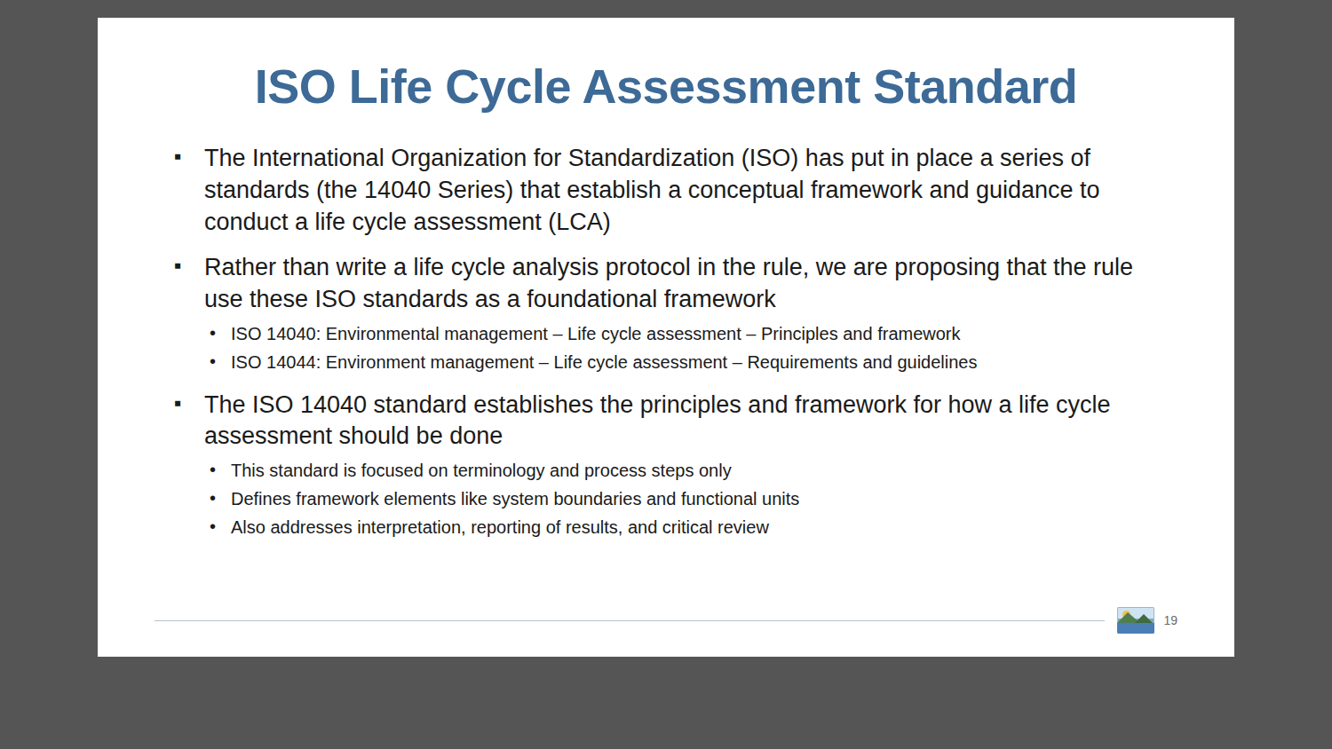ISO Life Cycle Assessment Standard
The International Organization for Standardization (ISO) has put in place a series of standards (the 14040 Series) that establish a conceptual framework and guidance to conduct a life cycle assessment (LCA)
Rather than write a life cycle analysis protocol in the rule, we are proposing that the rule use these ISO standards as a foundational framework
ISO 14040: Environmental management – Life cycle assessment – Principles and framework
ISO 14044: Environment management – Life cycle assessment – Requirements and guidelines
The ISO 14040 standard establishes the principles and framework for how a life cycle assessment should be done
This standard is focused on terminology and process steps only
Defines framework elements like system boundaries and functional units
Also addresses interpretation, reporting of results, and critical review
19